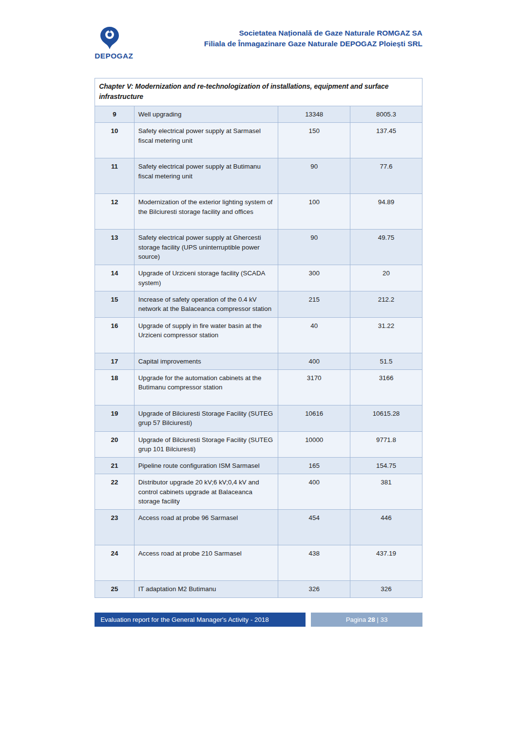DEPOGAZ
Societatea Națională de Gaze Naturale ROMGAZ SA
Filiala de Înmagazinare Gaze Naturale DEPOGAZ Ploiești SRL
Chapter V: Modernization and re-technologization of installations, equipment and surface infrastructure
| 9 | Well upgrading | 13348 | 8005.3 |
| 10 | Safety electrical power supply at Sarmasel fiscal metering unit | 150 | 137.45 |
| 11 | Safety electrical power supply at Butimanu fiscal metering unit | 90 | 77.6 |
| 12 | Modernization of the exterior lighting system of the Bilciuresti storage facility and offices | 100 | 94.89 |
| 13 | Safety electrical power supply at Ghercesti storage facility (UPS uninterruptible power source) | 90 | 49.75 |
| 14 | Upgrade of Urziceni storage facility (SCADA system) | 300 | 20 |
| 15 | Increase of safety operation of the 0.4 kV network at the Balaceanca compressor station | 215 | 212.2 |
| 16 | Upgrade of supply in fire water basin at the Urziceni compressor station | 40 | 31.22 |
| 17 | Capital improvements | 400 | 51.5 |
| 18 | Upgrade for the automation cabinets at the Butimanu compressor station | 3170 | 3166 |
| 19 | Upgrade of Bilciuresti Storage Facility (SUTEG grup 57 Bilciuresti) | 10616 | 10615.28 |
| 20 | Upgrade of Bilciuresti Storage Facility (SUTEG grup 101 Bilciuresti) | 10000 | 9771.8 |
| 21 | Pipeline route configuration ISM Sarmasel | 165 | 154.75 |
| 22 | Distributor upgrade 20 kV;6 kV;0,4 kV and control cabinets upgrade at Balaceanca storage facility | 400 | 381 |
| 23 | Access road at probe 96 Sarmasel | 454 | 446 |
| 24 | Access road at probe 210 Sarmasel | 438 | 437.19 |
| 25 | IT adaptation M2 Butimanu | 326 | 326 |
Evaluation report for the General Manager's Activity - 2018
Pagina 28 | 33